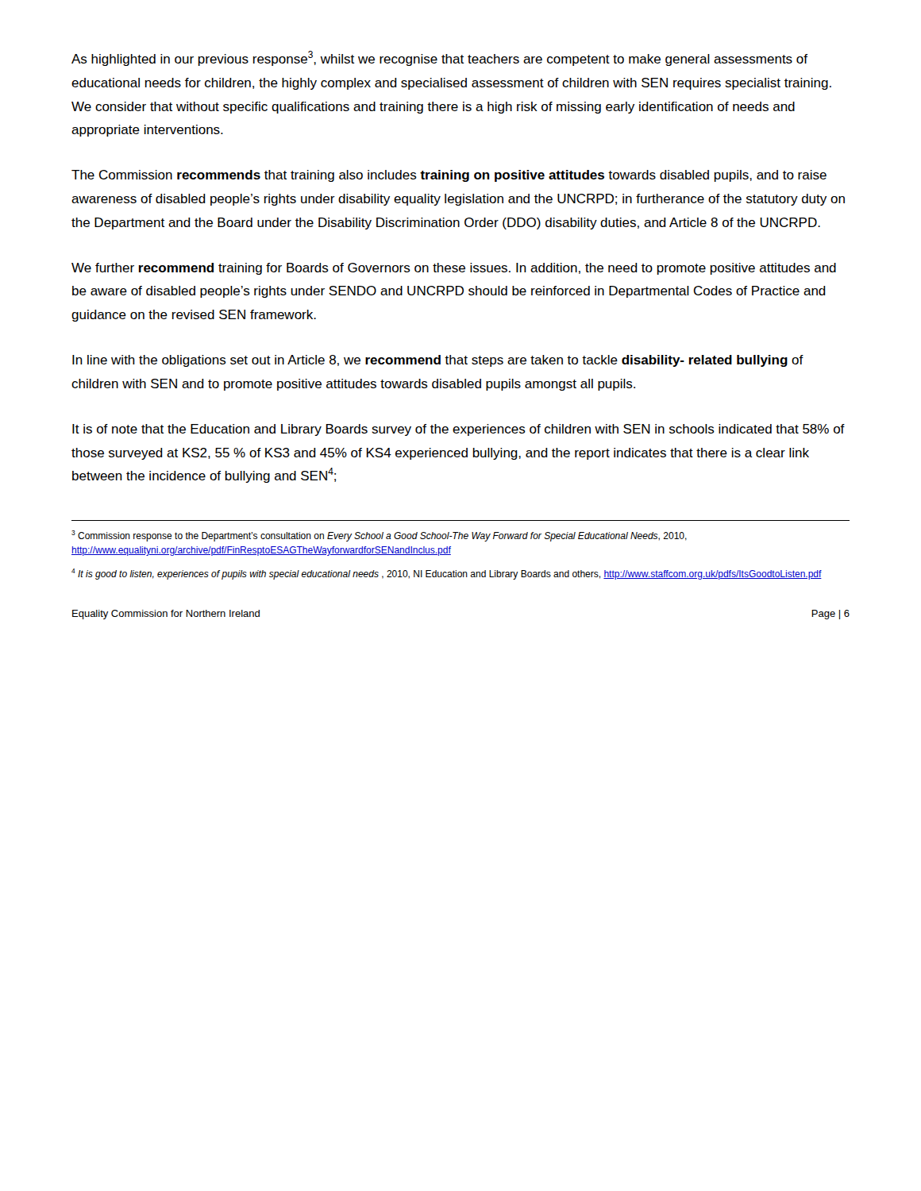As highlighted in our previous response3, whilst we recognise that teachers are competent to make general assessments of educational needs for children, the highly complex and specialised assessment of children with SEN requires specialist training. We consider that without specific qualifications and training there is a high risk of missing early identification of needs and appropriate interventions.
The Commission recommends that training also includes training on positive attitudes towards disabled pupils, and to raise awareness of disabled people’s rights under disability equality legislation and the UNCRPD; in furtherance of the statutory duty on the Department and the Board under the Disability Discrimination Order (DDO) disability duties, and Article 8 of the UNCRPD.
We further recommend training for Boards of Governors on these issues. In addition, the need to promote positive attitudes and be aware of disabled people’s rights under SENDO and UNCRPD should be reinforced in Departmental Codes of Practice and guidance on the revised SEN framework.
In line with the obligations set out in Article 8, we recommend that steps are taken to tackle disability- related bullying of children with SEN and to promote positive attitudes towards disabled pupils amongst all pupils.
It is of note that the Education and Library Boards survey of the experiences of children with SEN in schools indicated that 58% of those surveyed at KS2, 55 % of KS3 and 45% of KS4 experienced bullying, and the report indicates that there is a clear link between the incidence of bullying and SEN4;
3 Commission response to the Department’s consultation on Every School a Good School-The Way Forward for Special Educational Needs, 2010,
http://www.equalityni.org/archive/pdf/FinResptoESAGTheWayforwardforSENandInclus.pdf
4 It is good to listen, experiences of pupils with special educational needs , 2010, NI Education and Library Boards and others, http://www.staffcom.org.uk/pdfs/ItsGoodtoListen.pdf
Equality Commission for Northern Ireland Page | 6